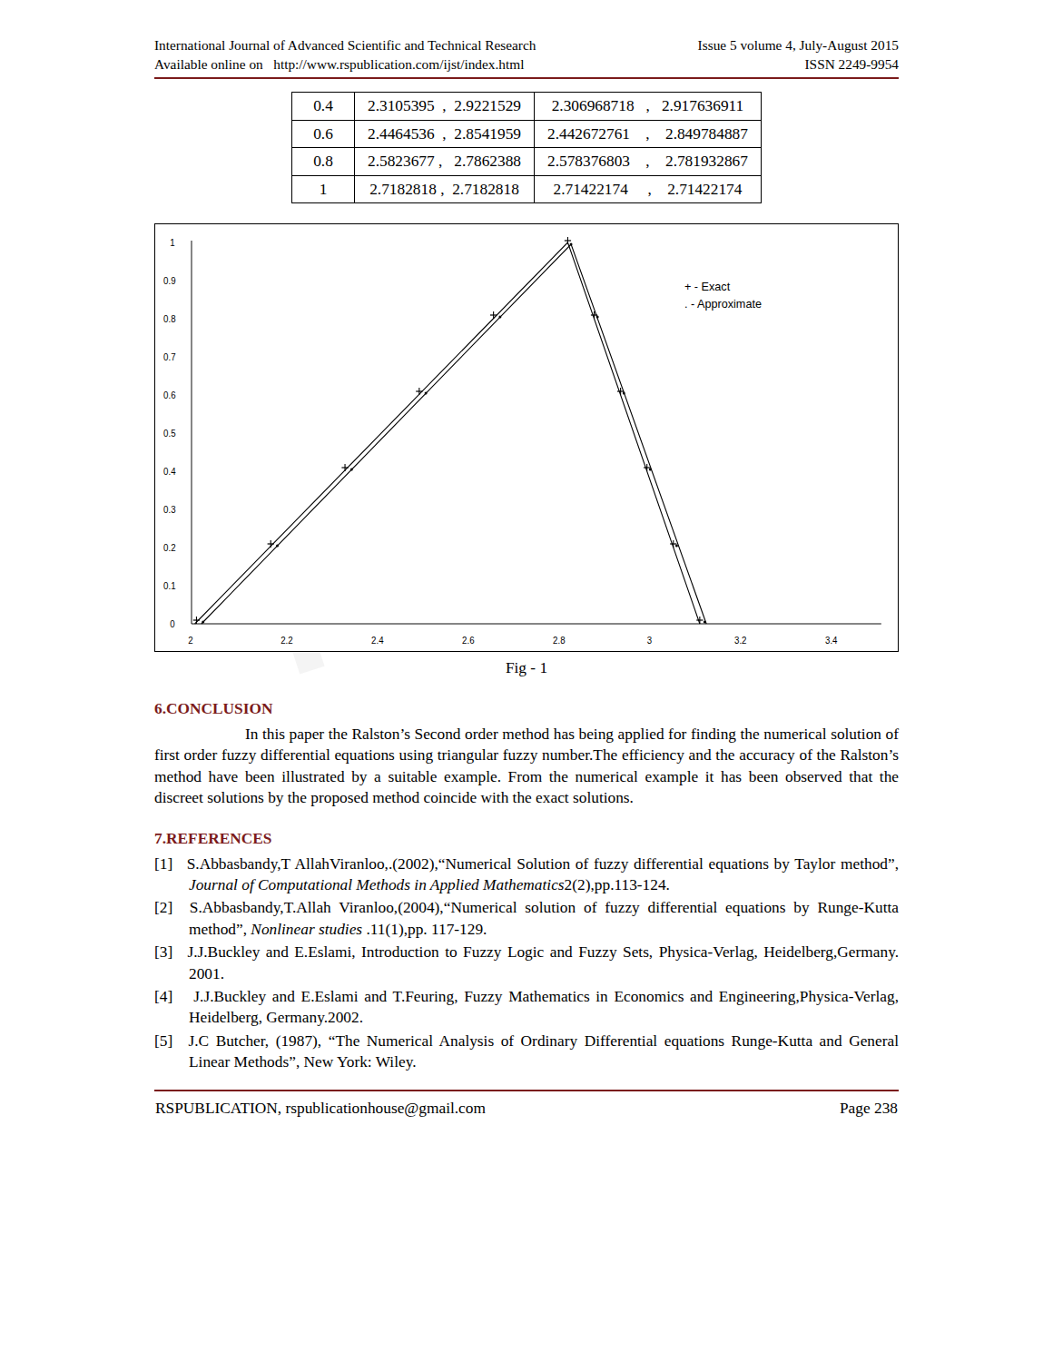IJSTR
| International Journal of Advanced Scientific and Technical Research | Issue 5 volume 4, July-August 2015 |
| Available online on http://www.rspublication.com/ijst/index.html | ISSN 2249-9954 |
| 0.4 | 2.3105395 , 2.9221529 | 2.306968718 , 2.917636911 |
| 0.6 | 2.4464536 , 2.8541959 | 2.442672761 , 2.849784887 |
| 0.8 | 2.5823677 , 2.7862388 | 2.578376803 , 2.781932867 |
| 1 | 2.7182818 , 2.7182818 | 2.71422174 , 2.71422174 |
1 0.9 0.8 0.7 0.6 0.5 0.4 0.3 0.2 0.1 0 2 2.2 2.4 2.6 2.8 3 3.2 3.4
+ - Exact
. - Approximate
Fig - 1
6.CONCLUSION
In this paper the Ralston’s Second order method has being applied for finding the numerical solution of first order fuzzy differential equations using triangular fuzzy number.The efficiency and the accuracy of the Ralston’s method have been illustrated by a suitable example. From the numerical example it has been observed that the discreet solutions by the proposed method coincide with the exact solutions.
7.REFERENCES
[1] S.Abbasbandy,T AllahViranloo,.(2002),“Numerical Solution of fuzzy differential equations by Taylor method”, Journal of Computational Methods in Applied Mathematics2(2),pp.113-124.
[2] S.Abbasbandy,T.Allah Viranloo,(2004),“Numerical solution of fuzzy differential equations by Runge-Kutta method”, Nonlinear studies .11(1),pp. 117-129.
[3] J.J.Buckley and E.Eslami, Introduction to Fuzzy Logic and Fuzzy Sets, Physica-Verlag, Heidelberg,Germany. 2001.
[4] J.J.Buckley and E.Eslami and T.Feuring, Fuzzy Mathematics in Economics and Engineering,Physica-Verlag, Heidelberg, Germany.2002.
[5] J.C Butcher, (1987), “The Numerical Analysis of Ordinary Differential equations Runge-Kutta and General Linear Methods”, New York: Wiley.
| RSPUBLICATION, rspublicationhouse@gmail.com | Page 238 |